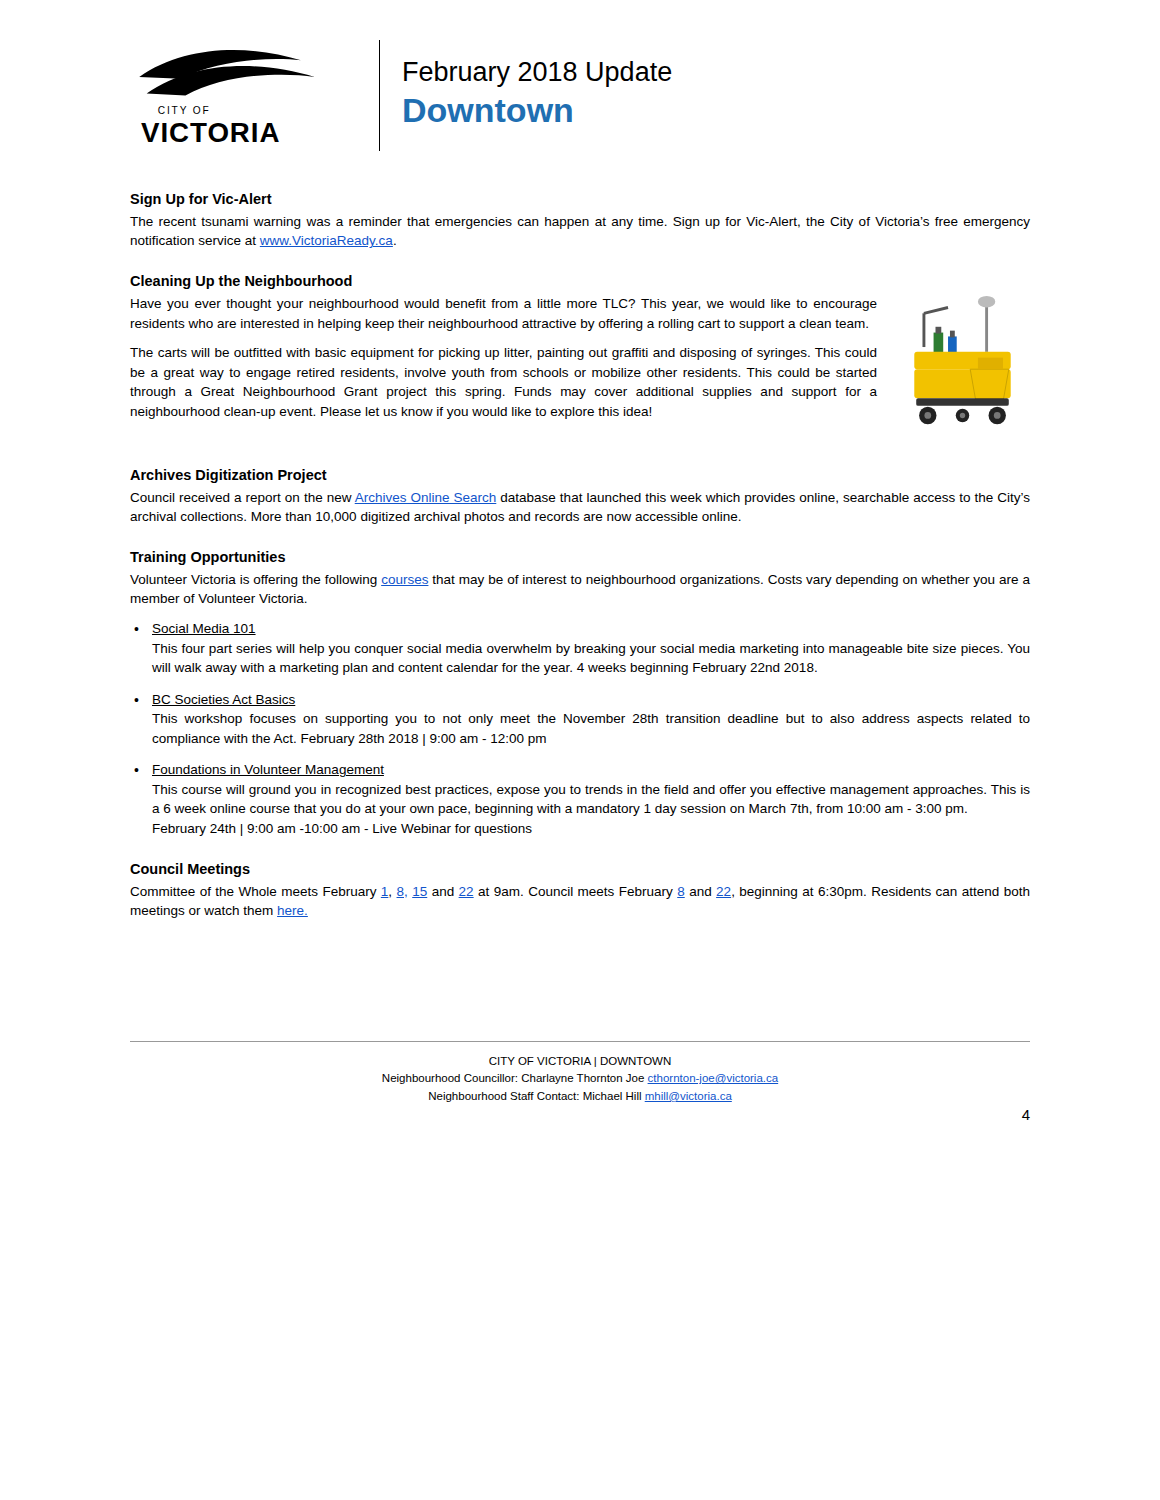CITY OF VICTORIA
February 2018 Update
Downtown
Sign Up for Vic-Alert
The recent tsunami warning was a reminder that emergencies can happen at any time. Sign up for Vic-Alert, the City of Victoria’s free emergency notification service at www.VictoriaReady.ca.
Cleaning Up the Neighbourhood
Have you ever thought your neighbourhood would benefit from a little more TLC? This year, we would like to encourage residents who are interested in helping keep their neighbourhood attractive by offering a rolling cart to support a clean team.
The carts will be outfitted with basic equipment for picking up litter, painting out graffiti and disposing of syringes. This could be a great way to engage retired residents, involve youth from schools or mobilize other residents. This could be started through a Great Neighbourhood Grant project this spring. Funds may cover additional supplies and support for a neighbourhood clean-up event. Please let us know if you would like to explore this idea!
Archives Digitization Project
Council received a report on the new Archives Online Search database that launched this week which provides online, searchable access to the City’s archival collections. More than 10,000 digitized archival photos and records are now accessible online.
Training Opportunities
Volunteer Victoria is offering the following courses that may be of interest to neighbourhood organizations. Costs vary depending on whether you are a member of Volunteer Victoria.
Social Media 101 This four part series will help you conquer social media overwhelm by breaking your social media marketing into manageable bite size pieces. You will walk away with a marketing plan and content calendar for the year. 4 weeks beginning February 22nd 2018.
BC Societies Act Basics This workshop focuses on supporting you to not only meet the November 28th transition deadline but to also address aspects related to compliance with the Act. February 28th 2018 | 9:00 am - 12:00 pm
Foundations in Volunteer Management This course will ground you in recognized best practices, expose you to trends in the field and offer you effective management approaches. This is a 6 week online course that you do at your own pace, beginning with a mandatory 1 day session on March 7th, from 10:00 am - 3:00 pm.
February 24th | 9:00 am -10:00 am - Live Webinar for questions
Council Meetings
Committee of the Whole meets February 1, 8, 15 and 22 at 9am. Council meets February 8 and 22, beginning at 6:30pm. Residents can attend both meetings or watch them here.
CITY OF VICTORIA | DOWNTOWN
Neighbourhood Councillor: Charlayne Thornton Joe cthornton-joe@victoria.ca
Neighbourhood Staff Contact: Michael Hill mhill@victoria.ca
4